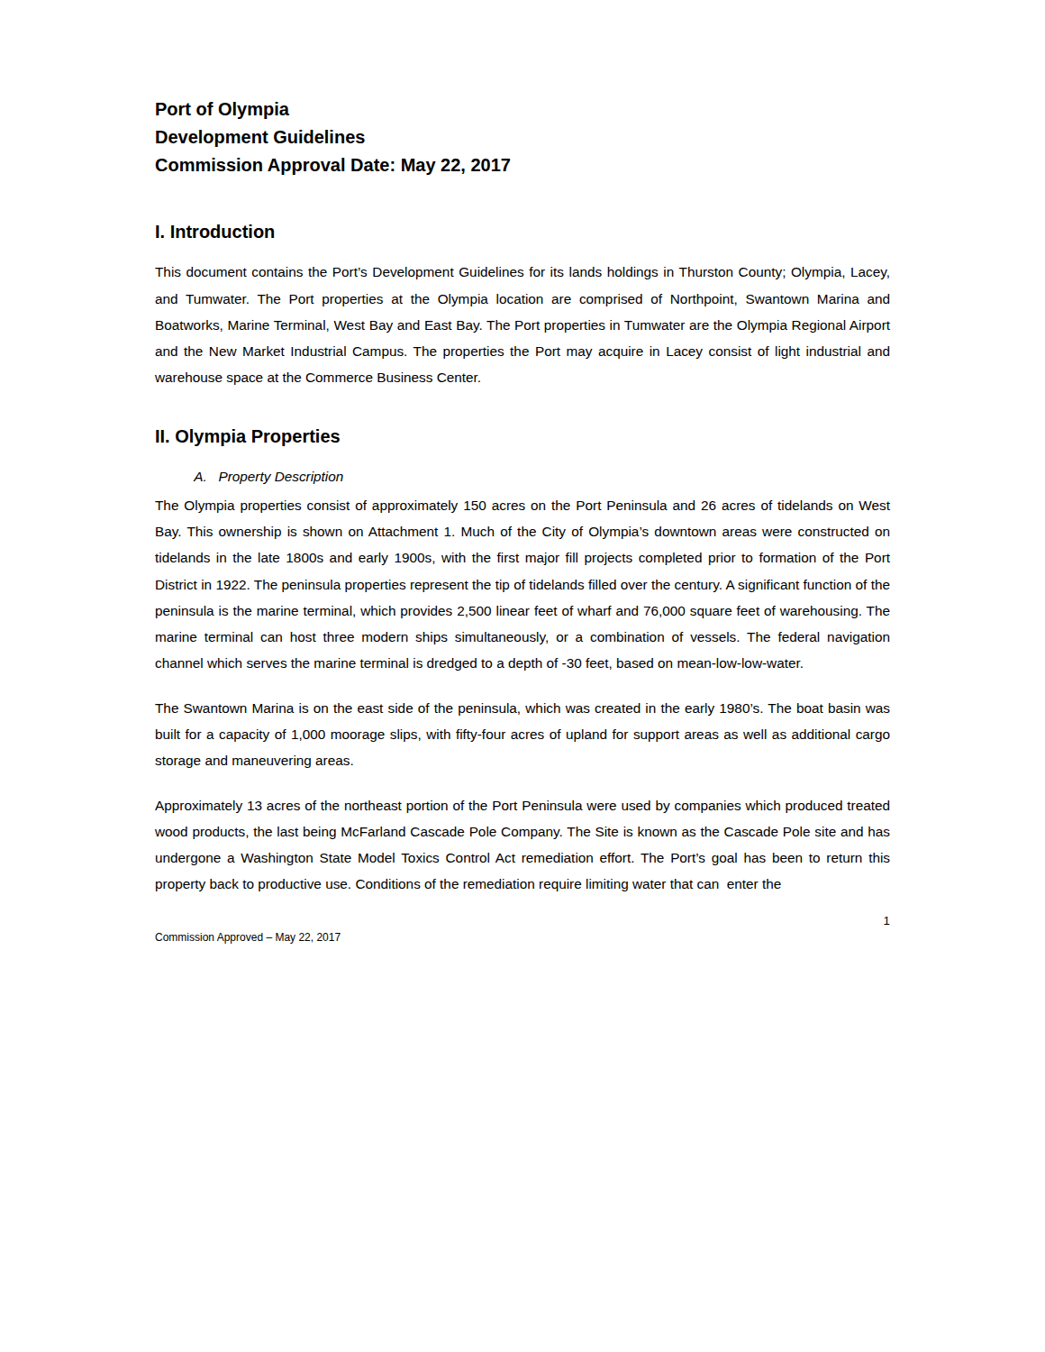Port of Olympia
Development Guidelines
Commission Approval Date: May 22, 2017
I. Introduction
This document contains the Port’s Development Guidelines for its lands holdings in Thurston County; Olympia, Lacey, and Tumwater. The Port properties at the Olympia location are comprised of Northpoint, Swantown Marina and Boatworks, Marine Terminal, West Bay and East Bay. The Port properties in Tumwater are the Olympia Regional Airport and the New Market Industrial Campus. The properties the Port may acquire in Lacey consist of light industrial and warehouse space at the Commerce Business Center.
II. Olympia Properties
A. Property Description
The Olympia properties consist of approximately 150 acres on the Port Peninsula and 26 acres of tidelands on West Bay. This ownership is shown on Attachment 1. Much of the City of Olympia’s downtown areas were constructed on tidelands in the late 1800s and early 1900s, with the first major fill projects completed prior to formation of the Port District in 1922. The peninsula properties represent the tip of tidelands filled over the century. A significant function of the peninsula is the marine terminal, which provides 2,500 linear feet of wharf and 76,000 square feet of warehousing. The marine terminal can host three modern ships simultaneously, or a combination of vessels. The federal navigation channel which serves the marine terminal is dredged to a depth of -30 feet, based on mean-low-low-water.
The Swantown Marina is on the east side of the peninsula, which was created in the early 1980’s. The boat basin was built for a capacity of 1,000 moorage slips, with fifty-four acres of upland for support areas as well as additional cargo storage and maneuvering areas.
Approximately 13 acres of the northeast portion of the Port Peninsula were used by companies which produced treated wood products, the last being McFarland Cascade Pole Company. The Site is known as the Cascade Pole site and has undergone a Washington State Model Toxics Control Act remediation effort. The Port’s goal has been to return this property back to productive use. Conditions of the remediation require limiting water that can enter the
Commission Approved – May 22, 2017 1